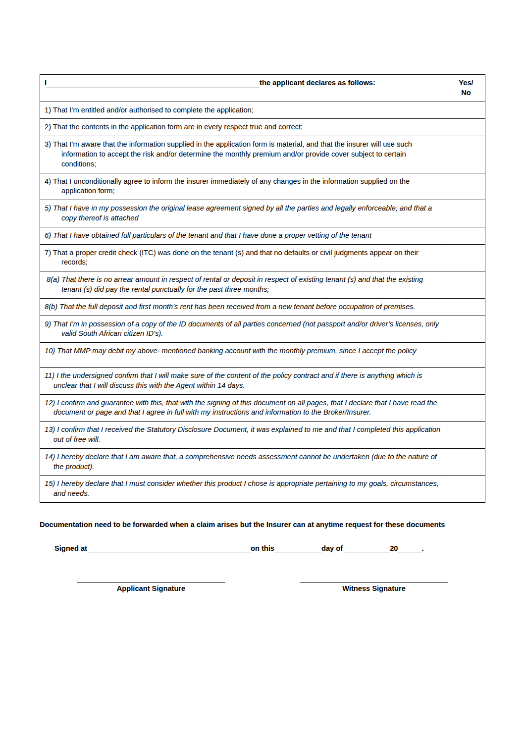| I the applicant declares as follows: | Yes/ No |
| 1) That I’m entitled and/or authorised to complete the application; | |
| 2) That the contents in the application form are in every respect true and correct; | |
| 3) That I’m aware that the information supplied in the application form is material, and that the insurer will use such information to accept the risk and/or determine the monthly premium and/or provide cover subject to certain conditions; | |
| 4) That I unconditionally agree to inform the insurer immediately of any changes in the information supplied on the application form; | |
| 5) That I have in my possession the original lease agreement signed by all the parties and legally enforceable; and that a copy thereof is attached | |
| 6) That I have obtained full particulars of the tenant and that I have done a proper vetting of the tenant | |
| 7) That a proper credit check (ITC) was done on the tenant (s) and that no defaults or civil judgments appear on their records; | |
| 8(a) That there is no arrear amount in respect of rental or deposit in respect of existing tenant (s) and that the existing tenant (s) did pay the rental punctually for the past three months; | |
| 8(b) That the full deposit and first month’s rent has been received from a new tenant before occupation of premises. | |
| 9) That I’m in possession of a copy of the ID documents of all parties concerned (not passport and/or driver’s licenses, only valid South African citizen ID’s). | |
| 10) That MMP may debit my above- mentioned banking account with the monthly premium, since I accept the policy | |
| 11) I the undersigned confirm that I will make sure of the content of the policy contract and if there is anything which is unclear that I will discuss this with the Agent within 14 days. | |
| 12) I confirm and guarantee with this, that with the signing of this document on all pages, that I declare that I have read the document or page and that I agree in full with my instructions and information to the Broker/Insurer. | |
| 13) I confirm that I received the Statutory Disclosure Document, it was explained to me and that I completed this application out of free will. | |
| 14) I hereby declare that I am aware that, a comprehensive needs assessment cannot be undertaken (due to the nature of the product). | |
| 15) I hereby declare that I must consider whether this product I chose is appropriate pertaining to my goals, circumstances, and needs. | |
Documentation need to be forwarded when a claim arises but the Insurer can at anytime request for these documents
Signed at on this day of 20 .
| Applicant Signature | Witness Signature |